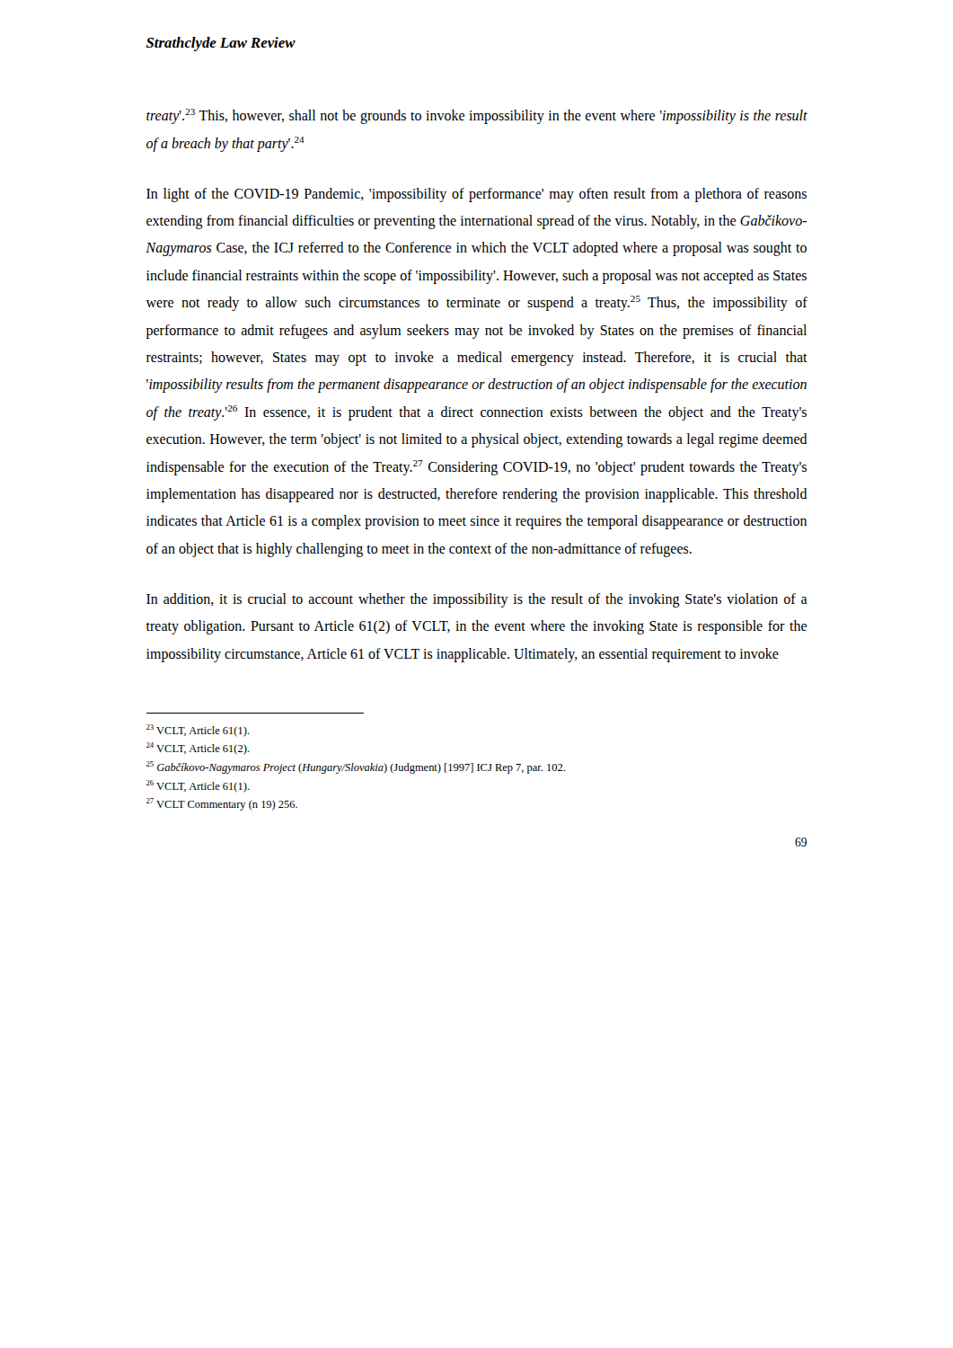Strathclyde Law Review
treaty'.23 This, however, shall not be grounds to invoke impossibility in the event where 'impossibility is the result of a breach by that party'.24
In light of the COVID-19 Pandemic, 'impossibility of performance' may often result from a plethora of reasons extending from financial difficulties or preventing the international spread of the virus. Notably, in the Gabčikovo-Nagymaros Case, the ICJ referred to the Conference in which the VCLT adopted where a proposal was sought to include financial restraints within the scope of 'impossibility'. However, such a proposal was not accepted as States were not ready to allow such circumstances to terminate or suspend a treaty.25 Thus, the impossibility of performance to admit refugees and asylum seekers may not be invoked by States on the premises of financial restraints; however, States may opt to invoke a medical emergency instead. Therefore, it is crucial that 'impossibility results from the permanent disappearance or destruction of an object indispensable for the execution of the treaty.'26 In essence, it is prudent that a direct connection exists between the object and the Treaty's execution. However, the term 'object' is not limited to a physical object, extending towards a legal regime deemed indispensable for the execution of the Treaty.27 Considering COVID-19, no 'object' prudent towards the Treaty's implementation has disappeared nor is destructed, therefore rendering the provision inapplicable. This threshold indicates that Article 61 is a complex provision to meet since it requires the temporal disappearance or destruction of an object that is highly challenging to meet in the context of the non-admittance of refugees.
In addition, it is crucial to account whether the impossibility is the result of the invoking State's violation of a treaty obligation. Pursant to Article 61(2) of VCLT, in the event where the invoking State is responsible for the impossibility circumstance, Article 61 of VCLT is inapplicable. Ultimately, an essential requirement to invoke
23 VCLT, Article 61(1).
24 VCLT, Article 61(2).
25 Gabčíkovo-Nagymaros Project (Hungary/Slovakia) (Judgment) [1997] ICJ Rep 7, par. 102.
26 VCLT, Article 61(1).
27 VCLT Commentary (n 19) 256.
69